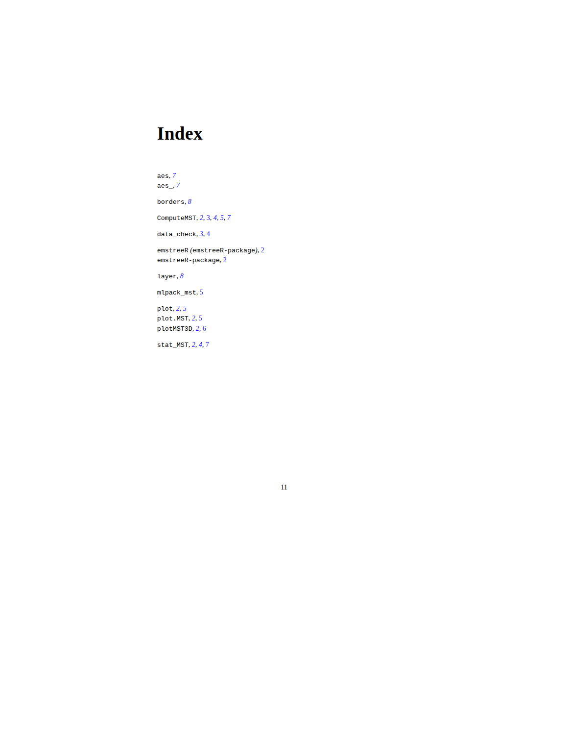Index
aes, 7
aes_, 7
borders, 8
ComputeMST, 2, 3, 4, 5, 7
data_check, 3, 4
emstreeR (emstreeR-package), 2
emstreeR-package, 2
layer, 8
mlpack_mst, 5
plot, 2, 5
plot.MST, 2, 5
plotMST3D, 2, 6
stat_MST, 2, 4, 7
11